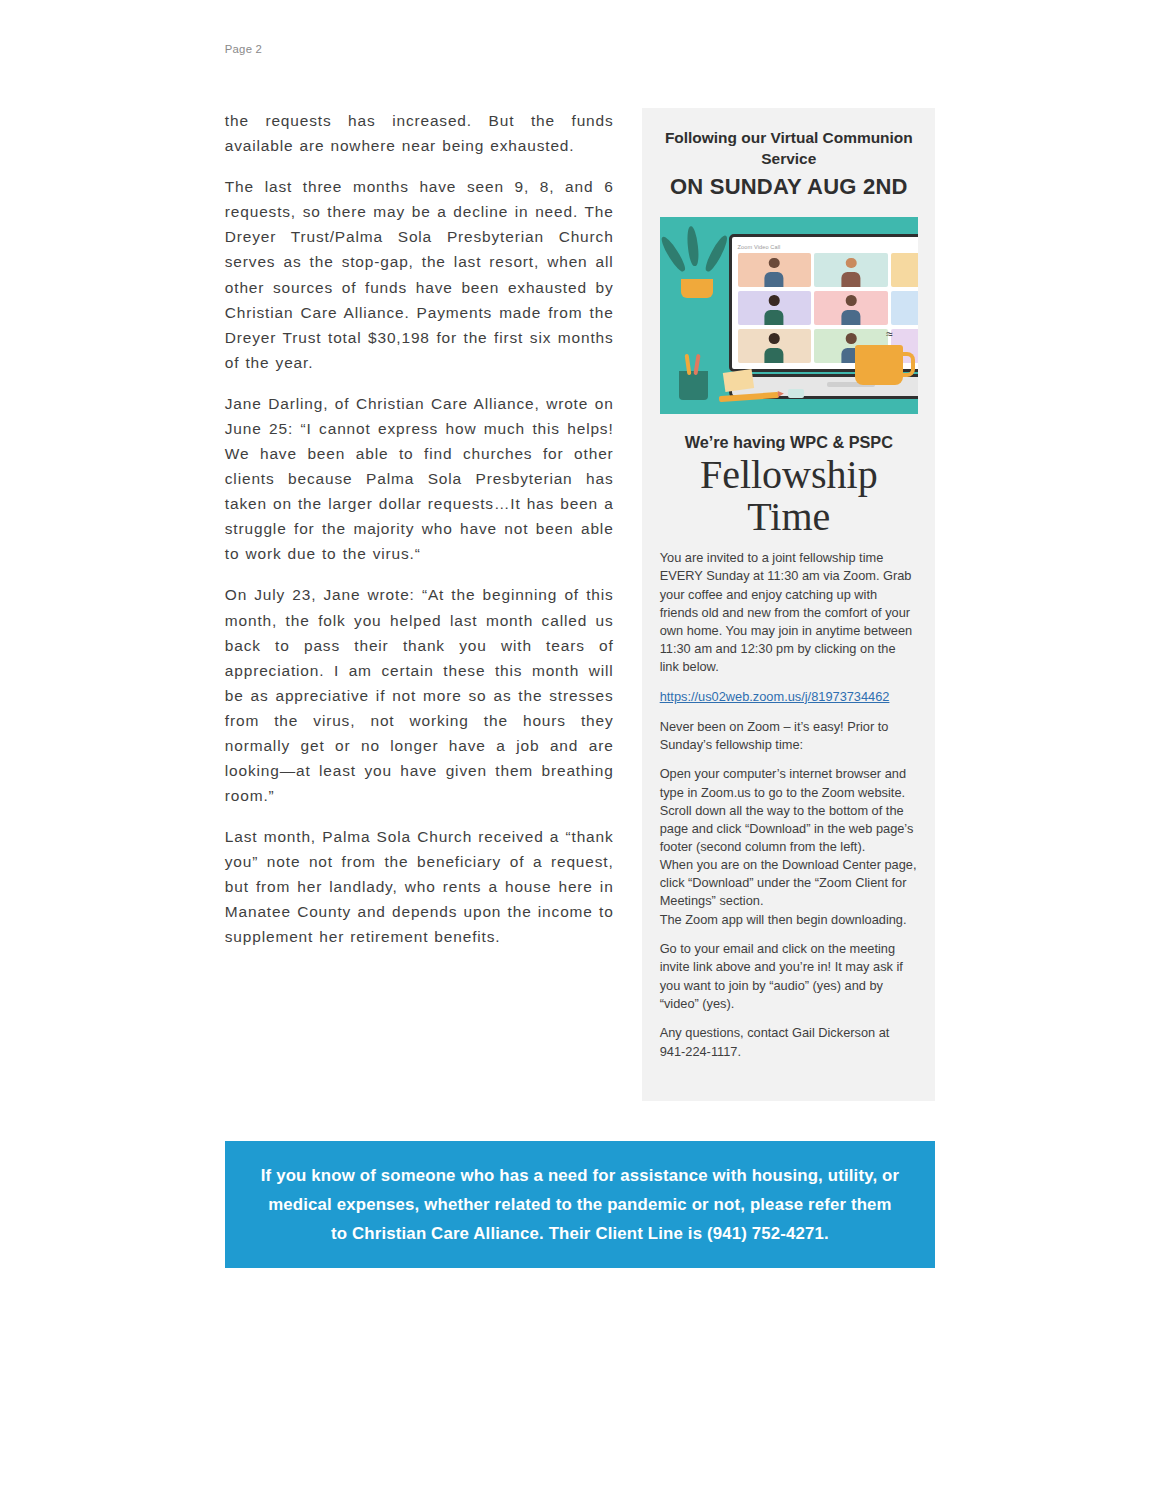Page 2
the requests has increased. But the funds available are nowhere near being exhausted.
The last three months have seen 9, 8, and 6 requests, so there may be a decline in need. The Dreyer Trust/Palma Sola Presbyterian Church serves as the stop-gap, the last resort, when all other sources of funds have been exhausted by Christian Care Alliance. Payments made from the Dreyer Trust total $30,198 for the first six months of the year.
Jane Darling, of Christian Care Alliance, wrote on June 25: “I cannot express how much this helps! We have been able to find churches for other clients because Palma Sola Presbyterian has taken on the larger dollar requests…It has been a struggle for the majority who have not been able to work due to the virus.“
On July 23, Jane wrote: “At the beginning of this month, the folk you helped last month called us back to pass their thank you with tears of appreciation. I am certain these this month will be as appreciative if not more so as the stresses from the virus, not working the hours they normally get or no longer have a job and are looking—at least you have given them breathing room.”
Last month, Palma Sola Church received a “thank you” note not from the beneficiary of a request, but from her landlady, who rents a house here in Manatee County and depends upon the income to supplement her retirement benefits.
Following our Virtual Communion Service ON SUNDAY AUG 2ND
Zoom Video Call
≈
We’re having WPC & PSPC
Fellowship Time
You are invited to a joint fellowship time EVERY Sunday at 11:30 am via Zoom. Grab your coffee and enjoy catching up with friends old and new from the comfort of your own home. You may join in anytime between 11:30 am and 12:30 pm by clicking on the link below.
https://us02web.zoom.us/j/81973734462
Never been on Zoom – it’s easy! Prior to Sunday’s fellowship time:
Open your computer’s internet browser and type in Zoom.us to go to the Zoom website.
Scroll down all the way to the bottom of the page and click “Download” in the web page’s footer (second column from the left).
When you are on the Download Center page, click “Download” under the “Zoom Client for Meetings” section.
The Zoom app will then begin downloading.
Go to your email and click on the meeting invite link above and you’re in! It may ask if you want to join by “audio” (yes) and by “video” (yes).
Any questions, contact Gail Dickerson at 941-224-1117.
If you know of someone who has a need for assistance with housing, utility, or medical expenses, whether related to the pandemic or not, please refer them to Christian Care Alliance. Their Client Line is (941) 752-4271.